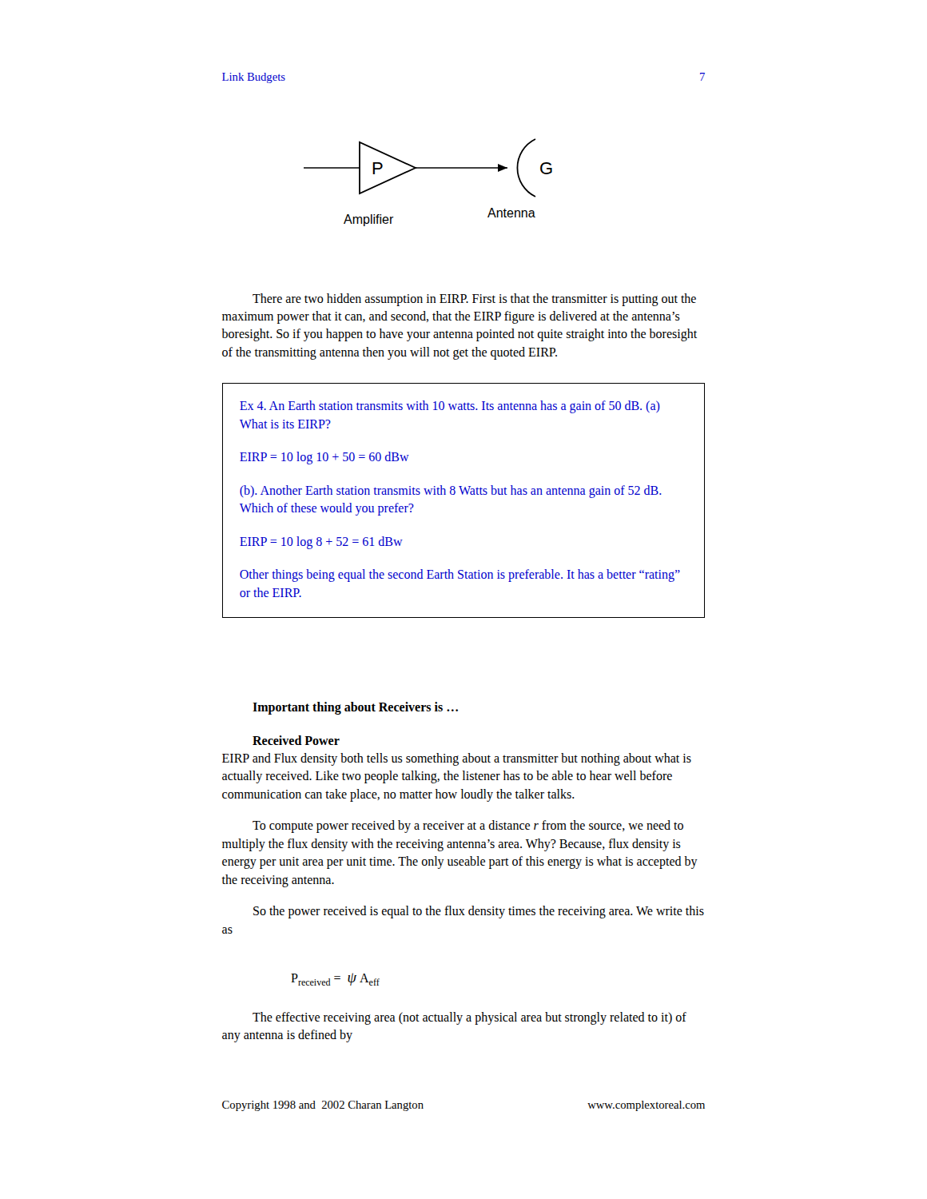Link Budgets 7
P G Amplifier Antenna
There are two hidden assumption in EIRP. First is that the transmitter is putting out the maximum power that it can, and second, that the EIRP figure is delivered at the antenna’s boresight. So if you happen to have your antenna pointed not quite straight into the boresight of the transmitting antenna then you will not get the quoted EIRP.
Ex 4. An Earth station transmits with 10 watts. Its antenna has a gain of 50 dB. (a) What is its EIRP?
EIRP = 10 log 10 + 50 = 60 dBw
(b). Another Earth station transmits with 8 Watts but has an antenna gain of 52 dB. Which of these would you prefer?
EIRP = 10 log 8 + 52 = 61 dBw
Other things being equal the second Earth Station is preferable. It has a better “rating” or the EIRP.
Important thing about Receivers is …
Received Power
EIRP and Flux density both tells us something about a transmitter but nothing about what is actually received. Like two people talking, the listener has to be able to hear well before communication can take place, no matter how loudly the talker talks.
To compute power received by a receiver at a distance r from the source, we need to multiply the flux density with the receiving antenna’s area. Why? Because, flux density is energy per unit area per unit time. The only useable part of this energy is what is accepted by the receiving antenna.
So the power received is equal to the flux density times the receiving area. We write this as
Preceived = ψ Aeff
The effective receiving area (not actually a physical area but strongly related to it) of any antenna is defined by
Copyright 1998 and 2002 Charan Langton www.complextoreal.com